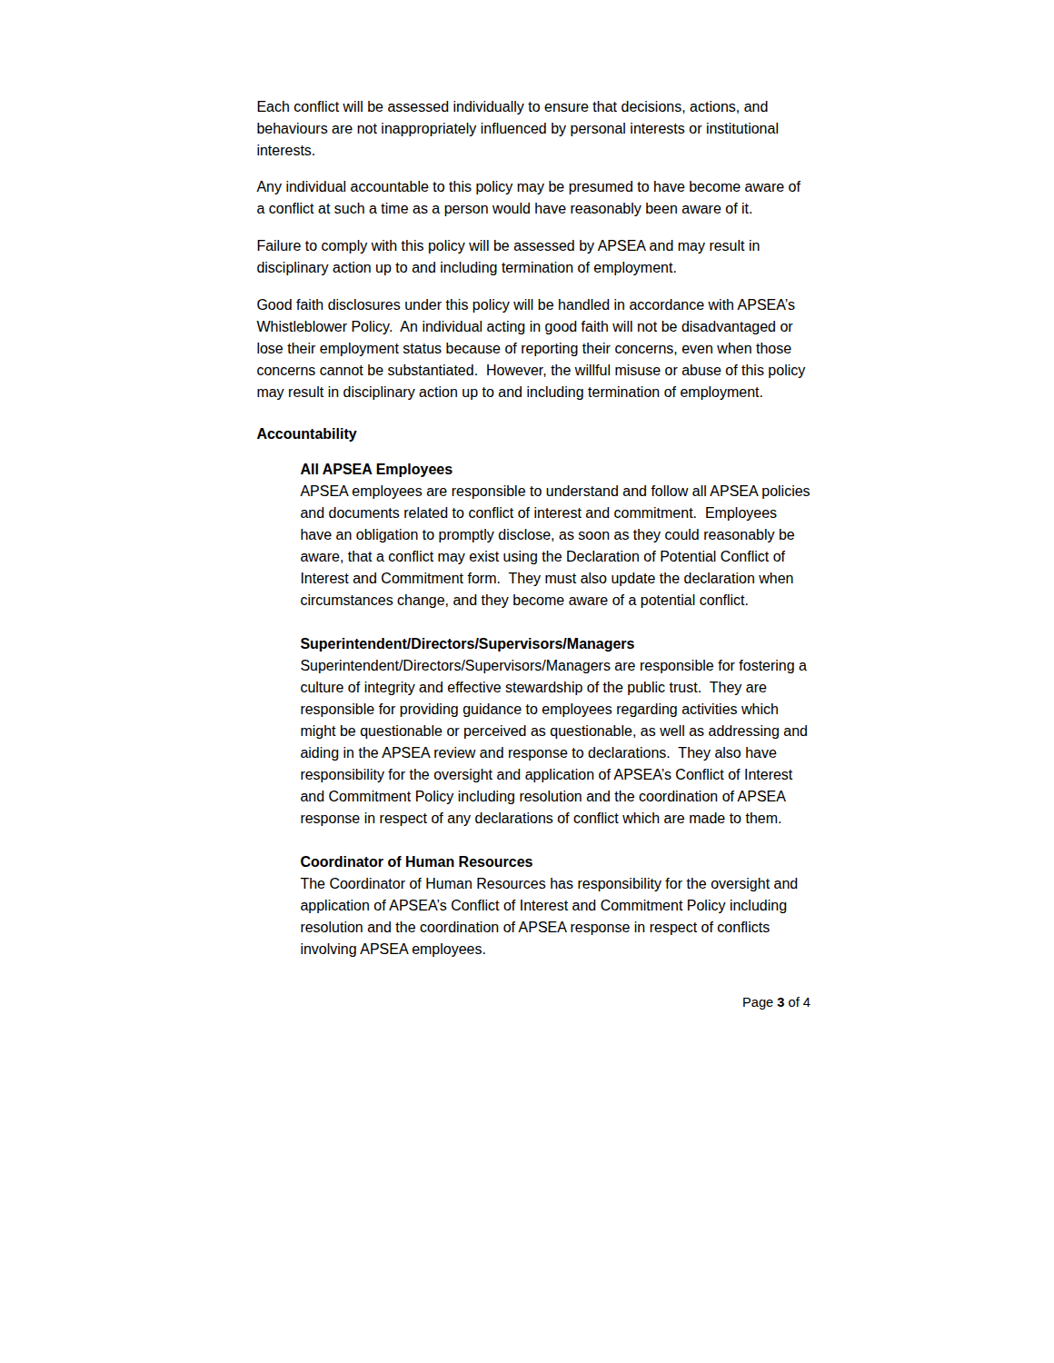Each conflict will be assessed individually to ensure that decisions, actions, and behaviours are not inappropriately influenced by personal interests or institutional interests.
Any individual accountable to this policy may be presumed to have become aware of a conflict at such a time as a person would have reasonably been aware of it.
Failure to comply with this policy will be assessed by APSEA and may result in disciplinary action up to and including termination of employment.
Good faith disclosures under this policy will be handled in accordance with APSEA’s Whistleblower Policy. An individual acting in good faith will not be disadvantaged or lose their employment status because of reporting their concerns, even when those concerns cannot be substantiated. However, the willful misuse or abuse of this policy may result in disciplinary action up to and including termination of employment.
Accountability
All APSEA Employees
APSEA employees are responsible to understand and follow all APSEA policies and documents related to conflict of interest and commitment. Employees have an obligation to promptly disclose, as soon as they could reasonably be aware, that a conflict may exist using the Declaration of Potential Conflict of Interest and Commitment form. They must also update the declaration when circumstances change, and they become aware of a potential conflict.
Superintendent/Directors/Supervisors/Managers
Superintendent/Directors/Supervisors/Managers are responsible for fostering a culture of integrity and effective stewardship of the public trust. They are responsible for providing guidance to employees regarding activities which might be questionable or perceived as questionable, as well as addressing and aiding in the APSEA review and response to declarations. They also have responsibility for the oversight and application of APSEA’s Conflict of Interest and Commitment Policy including resolution and the coordination of APSEA response in respect of any declarations of conflict which are made to them.
Coordinator of Human Resources
The Coordinator of Human Resources has responsibility for the oversight and application of APSEA’s Conflict of Interest and Commitment Policy including resolution and the coordination of APSEA response in respect of conflicts involving APSEA employees.
Page 3 of 4